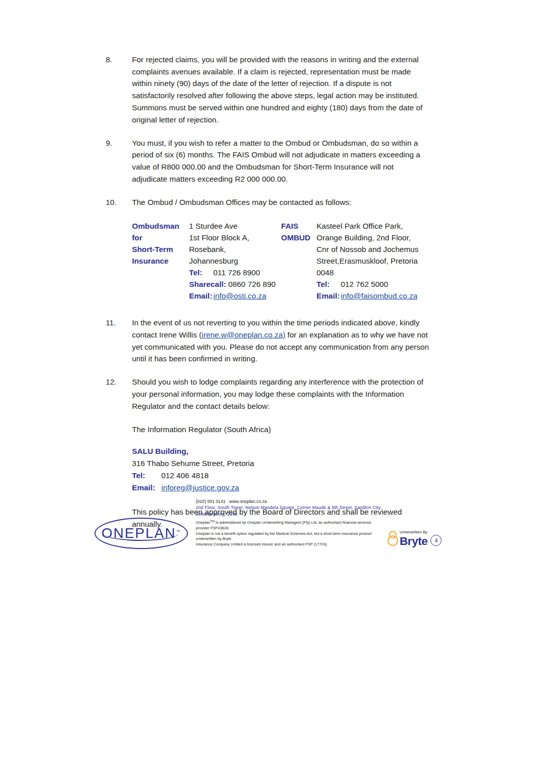8.
For rejected claims, you will be provided with the reasons in writing and the external complaints avenues available. If a claim is rejected, representation must be made within ninety (90) days of the date of the letter of rejection. If a dispute is not satisfactorily resolved after following the above steps, legal action may be instituted. Summons must be served within one hundred and eighty (180) days from the date of original letter of rejection.
9.
You must, if you wish to refer a matter to the Ombud or Ombudsman, do so within a period of six (6) months. The FAIS Ombud will not adjudicate in matters exceeding a value of R800 000.00 and the Ombudsman for Short-Term Insurance will not adjudicate matters exceeding R2 000 000.00.
10.
The Ombud / Ombudsman Offices may be contacted as follows:
Ombudsman for
Short-Term
Insurance
1 Sturdee Ave
1st Floor Block A,
Rosebank,
Johannesburg
Tel: 011 726 8900
Sharecall: 0860 726 890
Email: info@osti.co.za
FAIS
OMBUD
Kasteel Park Office Park,
Orange Building, 2nd Floor,
Cnr of Nossob and Jochemus
Street,Erasmuskloof, Pretoria
0048
Tel: 012 762 5000
Email: info@faisombud.co.za
11.
In the event of us not reverting to you within the time periods indicated above, kindly contact Irene Willis (irene.w@oneplan.co.za) for an explanation as to why we have not yet communicated with you. Please do not accept any communication from any person until it has been confirmed in writing.
12.
Should you wish to lodge complaints regarding any interference with the protection of your personal information, you may lodge these complaints with the Information Regulator and the contact details below:
The Information Regulator (South Africa)
SALU Building,
316 Thabo Sehume Street, Pretoria
Tel: 012 406 4818
Email: inforeg@justice.gov.za
This policy has been approved by the Board of Directors and shall be reviewed annually.
ONE PLAN™
(010) 001 0141 www.oneplan.co.za
2nd Floor, South Tower, Nelson Mandela Square, Corner Maude & 5th Street, Sandton City, Johannesburg, 2196
OneplanTM is administered by Oneplan Underwriting Managers (Pty) Ltd, an authorised financial services provider FSP43628.
Oneplan is not a benefit option regulated by the Medical Schemes Act, but a short-term insurance product underwritten by Bryte
Insurance Company Limited a licensed insurer and an authorised FSP (17703).
Underwritten By Bryte
4